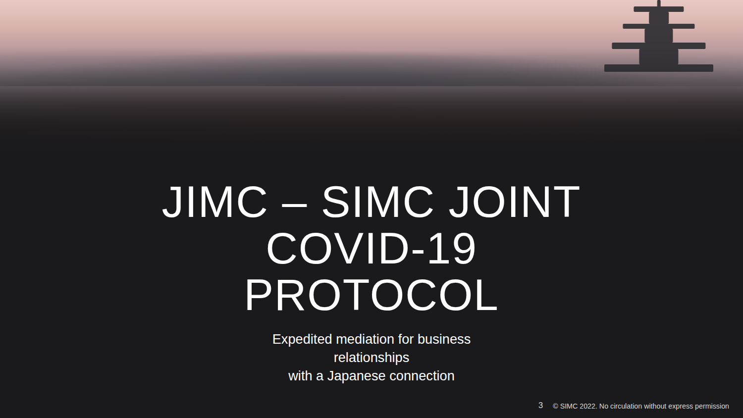JIMC – SIMC Joint COVID-19 Protocol
Expedited mediation for business relationships with a Japanese connection
3 © SIMC 2022. No circulation without express permission